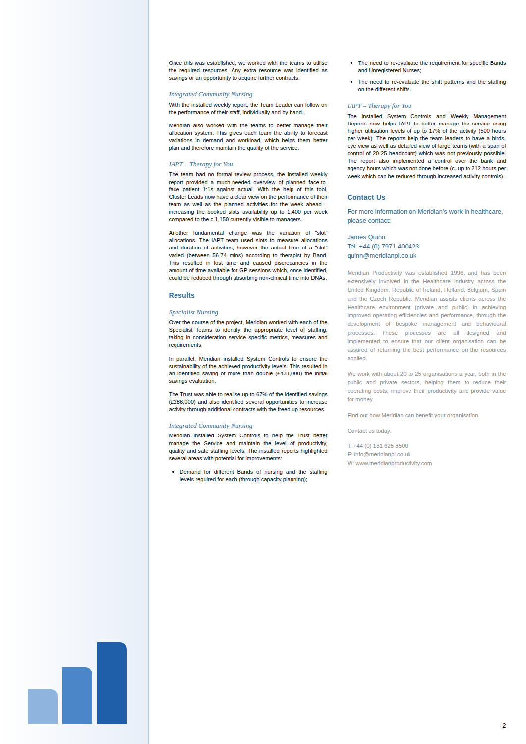Once this was established, we worked with the teams to utilise the required resources. Any extra resource was identified as savings or an opportunity to acquire further contracts.
Integrated Community Nursing
With the installed weekly report, the Team Leader can follow on the performance of their staff, individually and by band.
Meridian also worked with the teams to better manage their allocation system. This gives each team the ability to forecast variations in demand and workload, which helps them better plan and therefore maintain the quality of the service.
IAPT – Therapy for You
The team had no formal review process, the installed weekly report provided a much-needed overview of planned face-to-face patient 1:1s against actual. With the help of this tool, Cluster Leads now have a clear view on the performance of their team as well as the planned activities for the week ahead – increasing the booked slots availability up to 1,400 per week compared to the c.1,150 currently visible to managers.
Another fundamental change was the variation of “slot” allocations. The IAPT team used slots to measure allocations and duration of activities, however the actual time of a “slot” varied (between 56-74 mins) according to therapist by Band. This resulted in lost time and caused discrepancies in the amount of time available for GP sessions which, once identified, could be reduced through absorbing non-clinical time into DNAs.
Results
Specialist Nursing
Over the course of the project, Meridian worked with each of the Specialist Teams to identify the appropriate level of staffing, taking in consideration service specific metrics, measures and requirements.
In parallel, Meridian installed System Controls to ensure the sustainability of the achieved productivity levels. This resulted in an identified saving of more than double (£431,000) the initial savings evaluation.
The Trust was able to realise up to 67% of the identified savings (£286,000) and also identified several opportunities to increase activity through additional contracts with the freed up resources.
Integrated Community Nursing
Meridian installed System Controls to help the Trust better manage the Service and maintain the level of productivity, quality and safe staffing levels. The installed reports highlighted several areas with potential for improvements:
Demand for different Bands of nursing and the staffing levels required for each (through capacity planning);
The need to re-evaluate the requirement for specific Bands and Unregistered Nurses;
The need to re-evaluate the shift patterns and the staffing on the different shifts.
IAPT – Therapy for You
The installed System Controls and Weekly Management Reports now helps IAPT to better manage the service using higher utilisation levels of up to 17% of the activity (500 hours per week). The reports help the team leaders to have a birds-eye view as well as detailed view of large teams (with a span of control of 20-25 headcount) which was not previously possible. The report also implemented a control over the bank and agency hours which was not done before (c. up to 212 hours per week which can be reduced through increased activity controls).
Contact Us
For more information on Meridian’s work in healthcare, please contact:
James Quinn
Tel. +44 (0) 7971 400423
quinn@meridianpl.co.uk
Meridian Productivity was established 1996, and has been extensively involved in the Healthcare industry across the United Kingdom, Republic of Ireland, Holland, Belgium, Spain and the Czech Republic. Meridian assists clients across the Healthcare environment (private and public) in achieving improved operating efficiencies and performance, through the development of bespoke management and behavioural processes. These processes are all designed and implemented to ensure that our client organisation can be assured of returning the best performance on the resources applied.
We work with about 20 to 25 organisations a year, both in the public and private sectors, helping them to reduce their operating costs, improve their productivity and provide value for money.
Find out how Meridian can benefit your organisation.
Contact us today:
T: +44 (0) 131 625 8500
E: info@meridianpl.co.uk
W: www.meridianproductivity.com
2